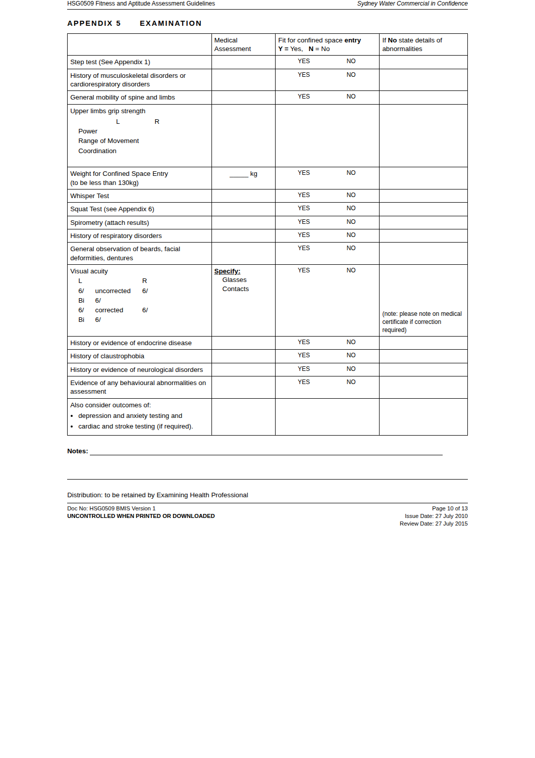HSG0509 Fitness and Aptitude Assessment Guidelines
Sydney Water Commercial in Confidence
APPENDIX 5 EXAMINATION
| | Medical Assessment | Fit for confined space entry Y = Yes, N = No | If No state details of abnormalities |
| --- | --- | --- | --- |
| Step test (See Appendix 1) | | YES NO | |
| History of musculoskeletal disorders or cardiorespiratory disorders | | YES NO | |
| General mobility of spine and limbs | | YES NO | |
| Upper limbs grip strength L R Power Range of Movement Coordination | | | |
| Weight for Confined Space Entry (to be less than 130kg) | _____ kg | YES NO | |
| Whisper Test | | YES NO | |
| Squat Test (see Appendix 6) | | YES NO | |
| Spirometry (attach results) | | YES NO | |
| History of respiratory disorders | | YES NO | |
| General observation of beards, facial deformities, dentures | | YES NO | |
| Visual acuity L R 6/ uncorrected 6/ Bi 6/ 6/ corrected 6/ Bi 6/ | Specify: Glasses Contacts | YES NO | (note: please note on medical certificate if correction required) |
| History or evidence of endocrine disease | | YES NO | |
| History of claustrophobia | | YES NO | |
| History or evidence of neurological disorders | | YES NO | |
| Evidence of any behavioural abnormalities on assessment | | YES NO | |
| Also consider outcomes of: depression and anxiety testing and cardiac and stroke testing (if required). | | | |
Notes:
Distribution: to be retained by Examining Health Professional
Doc No: HSG0509 BMIS Version 1
UNCONTROLLED WHEN PRINTED OR DOWNLOADED
Page 10 of 13
Issue Date: 27 July 2010
Review Date: 27 July 2015